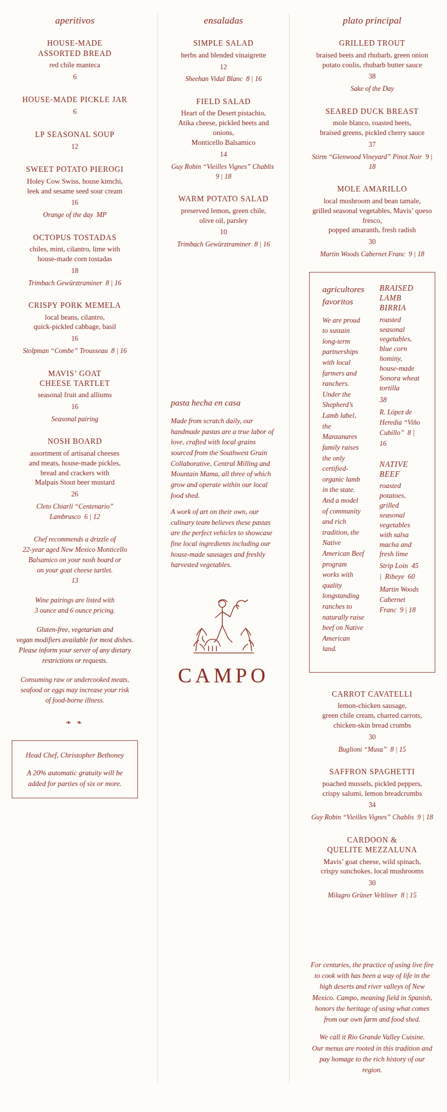aperitivos
House-Made
Assorted Bread
red chile manteca
6
House-Made Pickle Jar
6
LP Seasonal Soup
12
Sweet Potato Pierogi
Holey Cow Swiss, house kimchi,
leek and sesame seed sour cream
16
Orange of the day MP
Octopus Tostadas
chiles, mint, cilantro, lime with
house-made corn tostadas
18
Trimbach Gewürztraminer 8 | 16
Crispy Pork Memela
local beans, cilantro,
quick-pickled cabbage, basil
16
Stolpman “Combe” Trousseau 8 | 16
Mavis’ Goat
Cheese Tartlet
seasonal fruit and alliums
16
Seasonal pairing
Nosh Board
assortment of artisanal cheeses
and meats, house-made pickles,
bread and crackers with
Malpais Stout beer mustard
26
Cleto Chiarli “Centenario”
Lambrusco 6 | 12
Chef recommends a drizzle of
22-year aged New Mexico Monticello
Balsamico on your nosh board or
on your goat cheese tartlet.
13
Wine pairings are listed with
3 ounce and 6 ounce pricing.
Gluten-free, vegetarian and
vegan modifiers available for most dishes.
Please inform your server of any dietary
restrictions or requests.
Consuming raw or undercooked meats,
seafood or eggs may increase your risk
of food-borne illness.
❧ ❧
Head Chef, Christopher Bethoney
A 20% automatic gratuity will be
added for parties of six or more.
ensaladas
Simple Salad
herbs and blended vinaigrette
12
Sheehan Vidal Blanc 8 | 16
Field Salad
Heart of the Desert pistachio,
Atika cheese, pickled beets and onions,
Monticello Balsamico
14
Guy Robin “Vieilles Vignes” Chablis 9 | 18
Warm Potato Salad
preserved lemon, green chile,
olive oil, parsley
10
Trimbach Gewürztraminer 8 | 16
pasta hecha en casa
Made from scratch daily, our handmade pastas are a true labor of love, crafted with local grains sourced from the Southwest Grain Collaborative, Central Milling and Mountain Mama, all three of which grow and operate within our local food shed.
A work of art on their own, our culinary team believes these pastas are the perfect vehicles to showcase fine local ingredients including our house-made sausages and freshly harvested vegetables.
Campo
plato principal
Grilled Trout
braised beets and rhubarb, green onion
potato coulis, rhubarb butter sauce
38
Sake of the Day
Seared Duck Breast
mole blanco, roasted beets,
braised greens, pickled cherry sauce
37
Stirm “Glenwood Vineyard” Pinot Noir 9 | 18
Mole Amarillo
local mushroom and bean tamale,
grilled seasonal vegetables, Mavis’ queso fresco,
popped amaranth, fresh radish
30
Martin Woods Cabernet Franc 9 | 18
agricultores favoritos
We are proud to sustain long-term partnerships with local farmers and ranchers. Under the Shepherd’s Lamb label, the Manzanares family raises the only certified-organic lamb in the state. And a model of community and rich tradition, the Native American Beef program works with quality longstanding ranches to naturally raise beef on Native American land.
Braised Lamb Birria
roasted seasonal vegetables,
blue corn hominy, house-made
Sonora wheat tortilla
38
R. López de Heredia “Viño Cubillo” 8 | 16
Native Beef
roasted potatoes, grilled seasonal
vegetables with salsa macha and fresh lime
Strip Loin 45 | Ribeye 60
Martin Woods Cabernet Franc 9 | 18
Carrot Cavatelli
lemon-chicken sausage,
green chile cream, charred carrots,
chicken-skin bread crumbs
30
Buglioni “Musa” 8 | 15
Saffron Spaghetti
poached mussels, pickled peppers,
crispy salumi, lemon breadcrumbs
34
Guy Robin “Vieilles Vignes” Chablis 9 | 18
Cardoon &
Quelite Mezzaluna
Mavis’ goat cheese, wild spinach,
crispy sunchokes, local mushrooms
30
Milagro Grüner Veltliner 8 | 15
For centuries, the practice of using live fire to cook with has been a way of life in the high deserts and river valleys of New Mexico. Campo, meaning field in Spanish, honors the heritage of using what comes from our own farm and food shed.
We call it Rio Grande Valley Cuisine.
Our menus are rooted in this tradition and
pay homage to the rich history of our region.